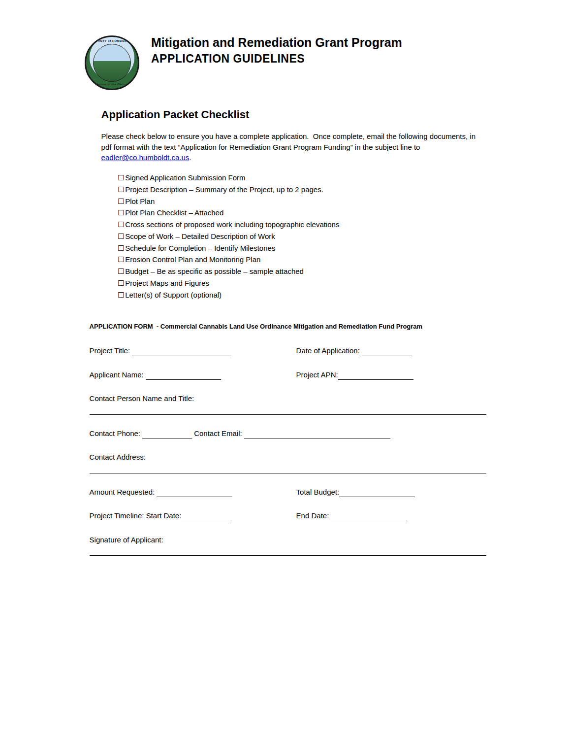COUNTY of HUMBOLDT
The Home of the Redwoods
Mitigation and Remediation Grant Program
APPLICATION GUIDELINES
Application Packet Checklist
Please check below to ensure you have a complete application. Once complete, email the following documents, in pdf format with the text “Application for Remediation Grant Program Funding” in the subject line to eadler@co.humboldt.ca.us.
Signed Application Submission Form
Project Description – Summary of the Project, up to 2 pages.
Plot Plan
Plot Plan Checklist – Attached
Cross sections of proposed work including topographic elevations
Scope of Work – Detailed Description of Work
Schedule for Completion – Identify Milestones
Erosion Control Plan and Monitoring Plan
Budget – Be as specific as possible – sample attached
Project Maps and Figures
Letter(s) of Support (optional)
APPLICATION FORM - Commercial Cannabis Land Use Ordinance Mitigation and Remediation Fund Program
Project Title:
Date of Application:
Applicant Name:
Project APN:
Contact Person Name and Title:
Contact Phone: Contact Email:
Contact Address:
Amount Requested:
Total Budget:
Project Timeline: Start Date:
End Date:
Signature of Applicant: